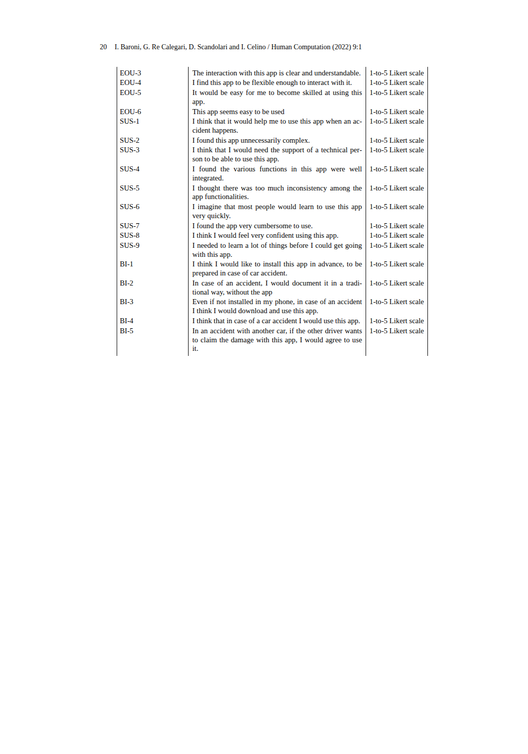20 I. Baroni, G. Re Calegari, D. Scandolari and I. Celino / Human Computation (2022) 9:1
| EOU-3 | The interaction with this app is clear and un­derstandable. | 1-to-5 Likert scale |
| EOU-4 | I find this app to be flexible enough to inter­act with it. | 1-to-5 Likert scale |
| EOU-5 | It would be easy for me to become skilled at using this app. | 1-to-5 Likert scale |
| EOU-6 | This app seems easy to be used | 1-to-5 Likert scale |
| SUS-1 | I think that it would help me to use this app when an accident happens. | 1-to-5 Likert scale |
| SUS-2 | I found this app unnecessarily complex. | 1-to-5 Likert scale |
| SUS-3 | I think that I would need the support of a technical person to be able to use this app. | 1-to-5 Likert scale |
| SUS-4 | I found the various functions in this app were well integrated. | 1-to-5 Likert scale |
| SUS-5 | I thought there was too much inconsistency among the app functionalities. | 1-to-5 Likert scale |
| SUS-6 | I imagine that most people would learn to use this app very quickly. | 1-to-5 Likert scale |
| SUS-7 | I found the app very cumbersome to use. | 1-to-5 Likert scale |
| SUS-8 | I think I would feel very confident using this app. | 1-to-5 Likert scale |
| SUS-9 | I needed to learn a lot of things before I could get going with this app. | 1-to-5 Likert scale |
| BI-1 | I think I would like to install this app in ad­vance, to be prepared in case of car accident. | 1-to-5 Likert scale |
| BI-2 | In case of an accident, I would document it in a traditional way, without the app | 1-to-5 Likert scale |
| BI-3 | Even if not installed in my phone, in case of an accident I think I would download and use this app. | 1-to-5 Likert scale |
| BI-4 | I think that in case of a car accident I would use this app. | 1-to-5 Likert scale |
| BI-5 | In an accident with another car, if the other driver wants to claim the damage with this app, I would agree to use it. | 1-to-5 Likert scale |